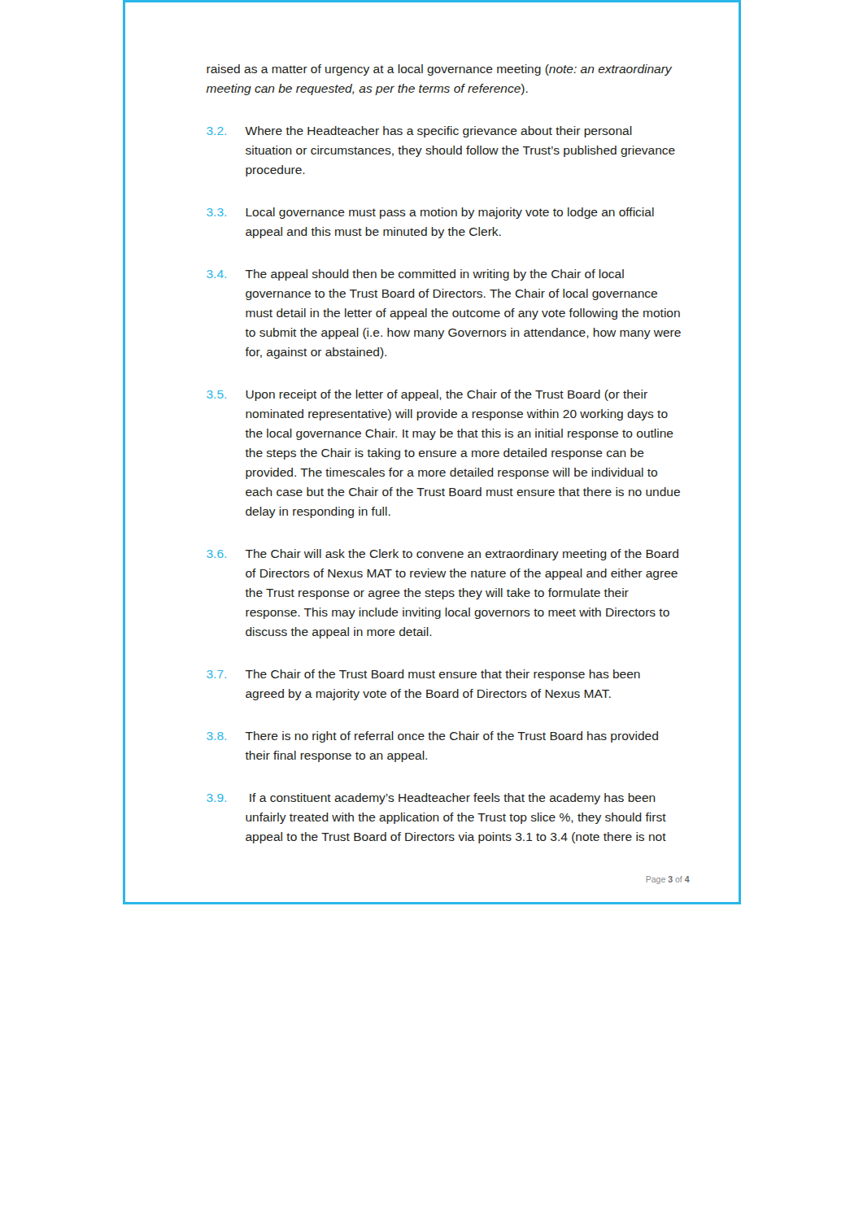raised as a matter of urgency at a local governance meeting (note: an extraordinary meeting can be requested, as per the terms of reference).
3.2. Where the Headteacher has a specific grievance about their personal situation or circumstances, they should follow the Trust’s published grievance procedure.
3.3. Local governance must pass a motion by majority vote to lodge an official appeal and this must be minuted by the Clerk.
3.4. The appeal should then be committed in writing by the Chair of local governance to the Trust Board of Directors. The Chair of local governance must detail in the letter of appeal the outcome of any vote following the motion to submit the appeal (i.e. how many Governors in attendance, how many were for, against or abstained).
3.5. Upon receipt of the letter of appeal, the Chair of the Trust Board (or their nominated representative) will provide a response within 20 working days to the local governance Chair. It may be that this is an initial response to outline the steps the Chair is taking to ensure a more detailed response can be provided. The timescales for a more detailed response will be individual to each case but the Chair of the Trust Board must ensure that there is no undue delay in responding in full.
3.6. The Chair will ask the Clerk to convene an extraordinary meeting of the Board of Directors of Nexus MAT to review the nature of the appeal and either agree the Trust response or agree the steps they will take to formulate their response. This may include inviting local governors to meet with Directors to discuss the appeal in more detail.
3.7. The Chair of the Trust Board must ensure that their response has been agreed by a majority vote of the Board of Directors of Nexus MAT.
3.8. There is no right of referral once the Chair of the Trust Board has provided their final response to an appeal.
3.9. If a constituent academy’s Headteacher feels that the academy has been unfairly treated with the application of the Trust top slice %, they should first appeal to the Trust Board of Directors via points 3.1 to 3.4 (note there is not
Page 3 of 4